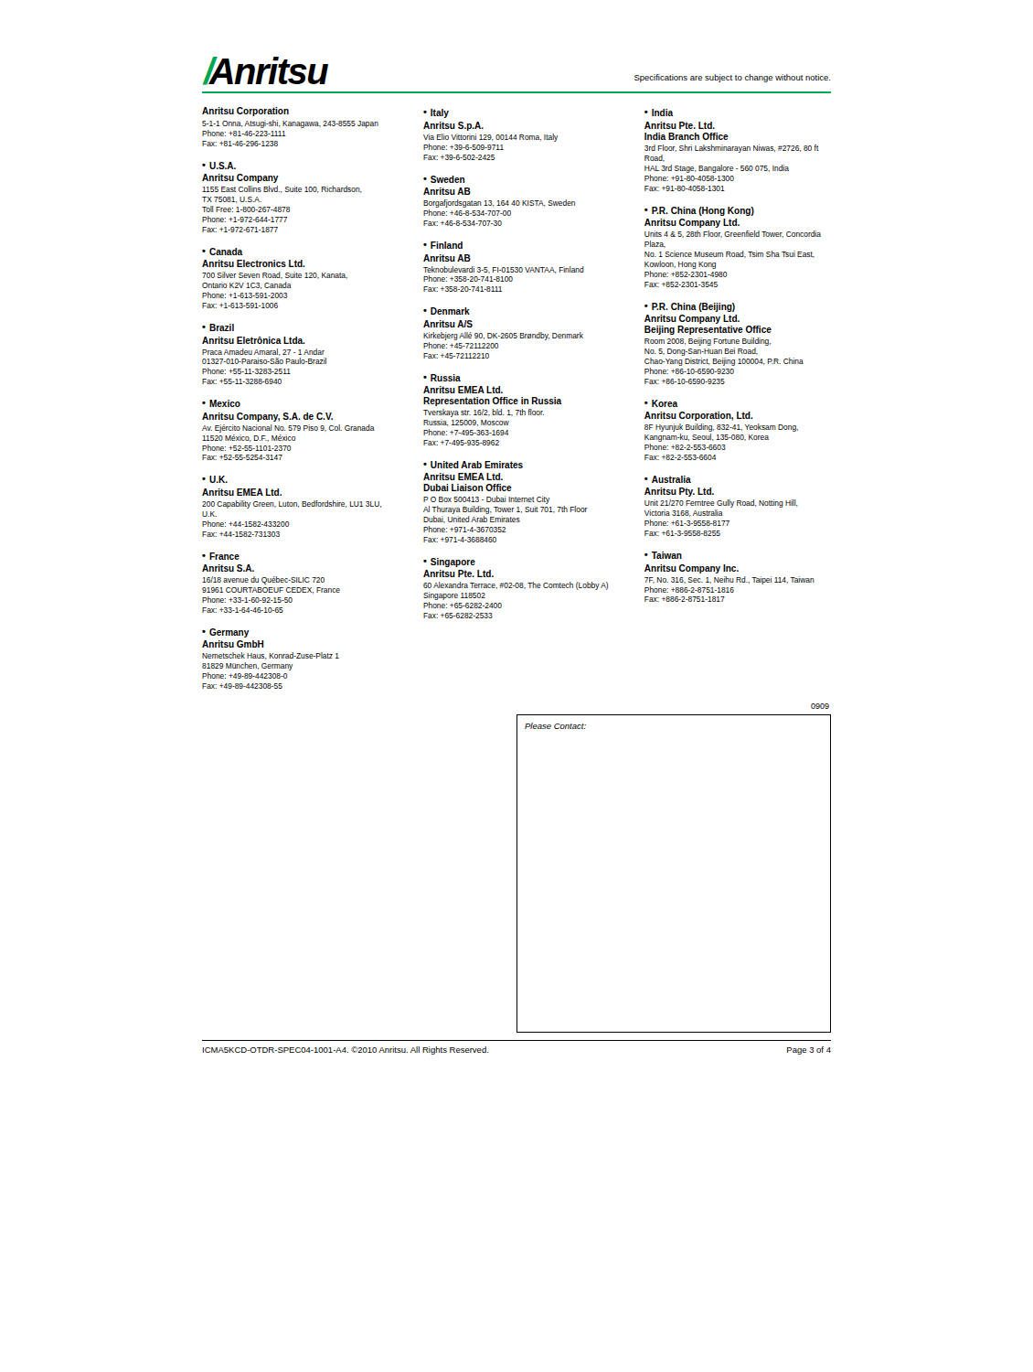/Anritsu
Specifications are subject to change without notice.
Anritsu Corporation
5-1-1 Onna, Atsugi-shi, Kanagawa, 243-8555 Japan Phone: +81-46-223-1111 Fax: +81-46-296-1238
U.S.A.
Anritsu Company
1155 East Collins Blvd., Suite 100, Richardson, TX 75081, U.S.A. Toll Free: 1-800-267-4878 Phone: +1-972-644-1777 Fax: +1-972-671-1877
Canada
Anritsu Electronics Ltd.
700 Silver Seven Road, Suite 120, Kanata, Ontario K2V 1C3, Canada Phone: +1-613-591-2003 Fax: +1-613-591-1006
Brazil
Anritsu Eletrônica Ltda.
Praca Amadeu Amaral, 27 - 1 Andar 01327-010-Paraiso-São Paulo-Brazil Phone: +55-11-3283-2511 Fax: +55-11-3288-6940
Mexico
Anritsu Company, S.A. de C.V.
Av. Ejército Nacional No. 579 Piso 9, Col. Granada 11520 México, D.F., México Phone: +52-55-1101-2370 Fax: +52-55-5254-3147
U.K.
Anritsu EMEA Ltd.
200 Capability Green, Luton, Bedfordshire, LU1 3LU, U.K. Phone: +44-1582-433200 Fax: +44-1582-731303
France
Anritsu S.A.
16/18 avenue du Québec-SILIC 720 91961 COURTABOEUF CEDEX, France Phone: +33-1-60-92-15-50 Fax: +33-1-64-46-10-65
Germany
Anritsu GmbH
Nemetschek Haus, Konrad-Zuse-Platz 1 81829 München, Germany Phone: +49-89-442308-0 Fax: +49-89-442308-55
Italy
Anritsu S.p.A.
Via Elio Vittorini 129, 00144 Roma, Italy Phone: +39-6-509-9711 Fax: +39-6-502-2425
Sweden
Anritsu AB
Borgafjordsgatan 13, 164 40 KISTA, Sweden Phone: +46-8-534-707-00 Fax: +46-8-534-707-30
Finland
Anritsu AB
Teknobulevardi 3-5, FI-01530 VANTAA, Finland Phone: +358-20-741-8100 Fax: +358-20-741-8111
Denmark
Anritsu A/S
Kirkebjerg Allé 90, DK-2605 Brøndby, Denmark Phone: +45-72112200 Fax: +45-72112210
Russia
Anritsu EMEA Ltd.
Representation Office in Russia
Tverskaya str. 16/2, bld. 1, 7th floor. Russia, 125009, Moscow Phone: +7-495-363-1694 Fax: +7-495-935-8962
United Arab Emirates
Anritsu EMEA Ltd.
Dubai Liaison Office
P O Box 500413 - Dubai Internet City Al Thuraya Building, Tower 1, Suit 701, 7th Floor Dubai, United Arab Emirates Phone: +971-4-3670352 Fax: +971-4-3688460
Singapore
Anritsu Pte. Ltd.
60 Alexandra Terrace, #02-08, The Comtech (Lobby A) Singapore 118502 Phone: +65-6282-2400 Fax: +65-6282-2533
India
Anritsu Pte. Ltd.
India Branch Office
3rd Floor, Shri Lakshminarayan Niwas, #2726, 80 ft Road, HAL 3rd Stage, Bangalore - 560 075, India Phone: +91-80-4058-1300 Fax: +91-80-4058-1301
P.R. China (Hong Kong)
Anritsu Company Ltd.
Units 4 & 5, 28th Floor, Greenfield Tower, Concordia Plaza, No. 1 Science Museum Road, Tsim Sha Tsui East, Kowloon, Hong Kong Phone: +852-2301-4980 Fax: +852-2301-3545
P.R. China (Beijing)
Anritsu Company Ltd.
Beijing Representative Office
Room 2008, Beijing Fortune Building, No. 5, Dong-San-Huan Bei Road, Chao-Yang District, Beijing 100004, P.R. China Phone: +86-10-6590-9230 Fax: +86-10-6590-9235
Korea
Anritsu Corporation, Ltd.
8F Hyunjuk Building, 832-41, Yeoksam Dong, Kangnam-ku, Seoul, 135-080, Korea Phone: +82-2-553-6603 Fax: +82-2-553-6604
Australia
Anritsu Pty. Ltd.
Unit 21/270 Ferntree Gully Road, Notting Hill, Victoria 3168, Australia Phone: +61-3-9558-8177 Fax: +61-3-9558-8255
Taiwan
Anritsu Company Inc.
7F, No. 316, Sec. 1, Neihu Rd., Taipei 114, Taiwan Phone: +886-2-8751-1816 Fax: +886-2-8751-1817
0909
Please Contact:
ICMA5KCD-OTDR-SPEC04-1001-A4. ©2010 Anritsu. All Rights Reserved.
Page 3 of 4